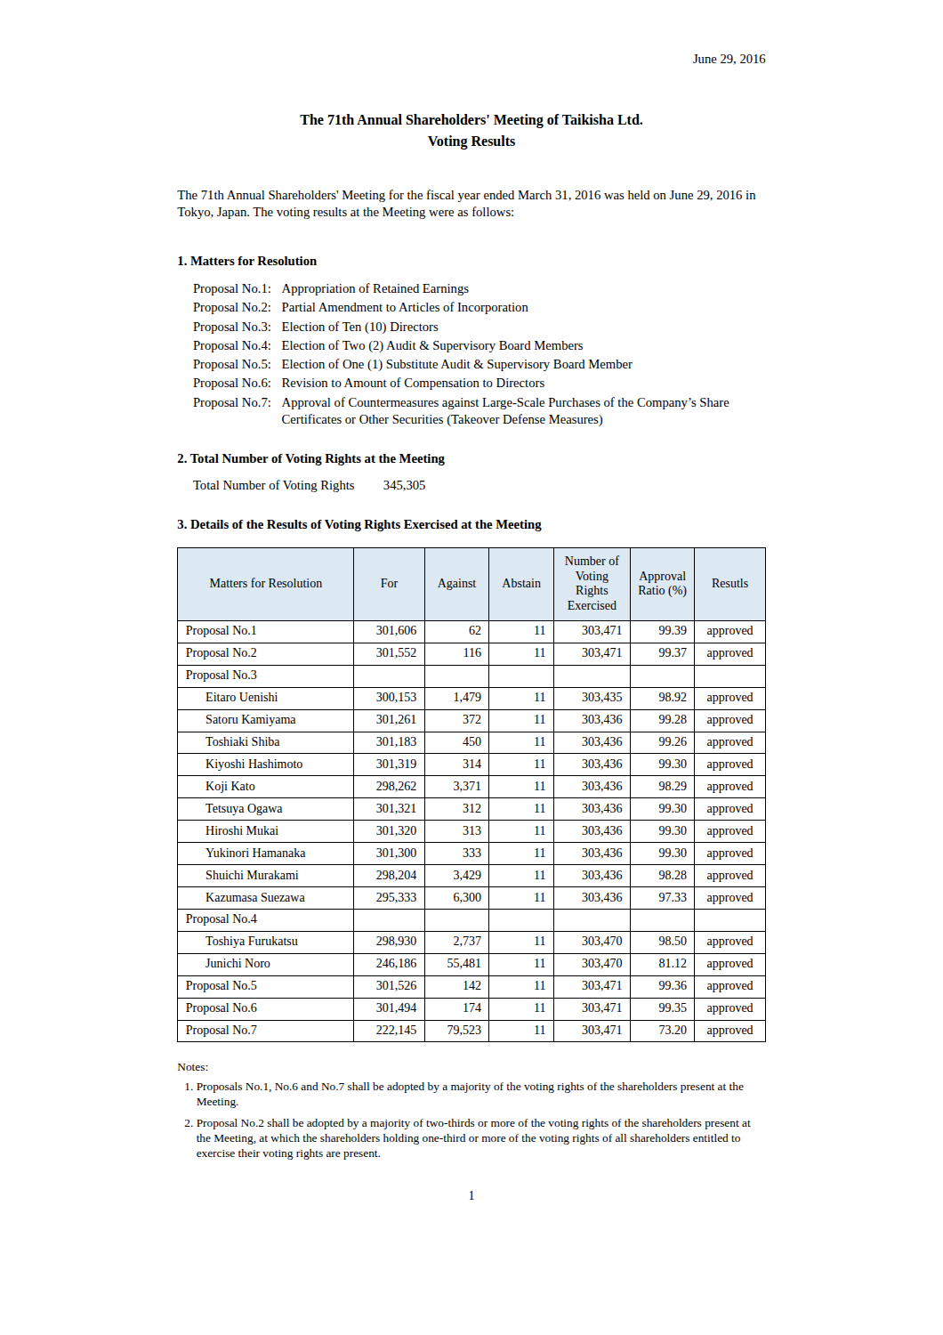June 29, 2016
The 71th Annual Shareholders' Meeting of Taikisha Ltd. Voting Results
The 71th Annual Shareholders' Meeting for the fiscal year ended March 31, 2016 was held on June 29, 2016 in Tokyo, Japan. The voting results at the Meeting were as follows:
1. Matters for Resolution
| Proposal No.1: | Appropriation of Retained Earnings |
| Proposal No.2: | Partial Amendment to Articles of Incorporation |
| Proposal No.3: | Election of Ten (10) Directors |
| Proposal No.4: | Election of Two (2) Audit & Supervisory Board Members |
| Proposal No.5: | Election of One (1) Substitute Audit & Supervisory Board Member |
| Proposal No.6: | Revision to Amount of Compensation to Directors |
| Proposal No.7: | Approval of Countermeasures against Large-Scale Purchases of the Company’s Share Certificates or Other Securities (Takeover Defense Measures) |
2. Total Number of Voting Rights at the Meeting
Total Number of Voting Rights345,305
3. Details of the Results of Voting Rights Exercised at the Meeting
| Matters for Resolution | For | Against | Abstain | Number of Voting Rights Exercised | Approval Ratio (%) | Resutls |
| --- | --- | --- | --- | --- | --- | --- |
| Proposal No.1 | 301,606 | 62 | 11 | 303,471 | 99.39 | approved |
| Proposal No.2 | 301,552 | 116 | 11 | 303,471 | 99.37 | approved |
| Proposal No.3 | | | | | | |
| Eitaro Uenishi | 300,153 | 1,479 | 11 | 303,435 | 98.92 | approved |
| Satoru Kamiyama | 301,261 | 372 | 11 | 303,436 | 99.28 | approved |
| Toshiaki Shiba | 301,183 | 450 | 11 | 303,436 | 99.26 | approved |
| Kiyoshi Hashimoto | 301,319 | 314 | 11 | 303,436 | 99.30 | approved |
| Koji Kato | 298,262 | 3,371 | 11 | 303,436 | 98.29 | approved |
| Tetsuya Ogawa | 301,321 | 312 | 11 | 303,436 | 99.30 | approved |
| Hiroshi Mukai | 301,320 | 313 | 11 | 303,436 | 99.30 | approved |
| Yukinori Hamanaka | 301,300 | 333 | 11 | 303,436 | 99.30 | approved |
| Shuichi Murakami | 298,204 | 3,429 | 11 | 303,436 | 98.28 | approved |
| Kazumasa Suezawa | 295,333 | 6,300 | 11 | 303,436 | 97.33 | approved |
| Proposal No.4 | | | | | | |
| Toshiya Furukatsu | 298,930 | 2,737 | 11 | 303,470 | 98.50 | approved |
| Junichi Noro | 246,186 | 55,481 | 11 | 303,470 | 81.12 | approved |
| Proposal No.5 | 301,526 | 142 | 11 | 303,471 | 99.36 | approved |
| Proposal No.6 | 301,494 | 174 | 11 | 303,471 | 99.35 | approved |
| Proposal No.7 | 222,145 | 79,523 | 11 | 303,471 | 73.20 | approved |
Notes:
Proposals No.1, No.6 and No.7 shall be adopted by a majority of the voting rights of the shareholders present at the Meeting.
Proposal No.2 shall be adopted by a majority of two-thirds or more of the voting rights of the shareholders present at the Meeting, at which the shareholders holding one-third or more of the voting rights of all shareholders entitled to exercise their voting rights are present.
1